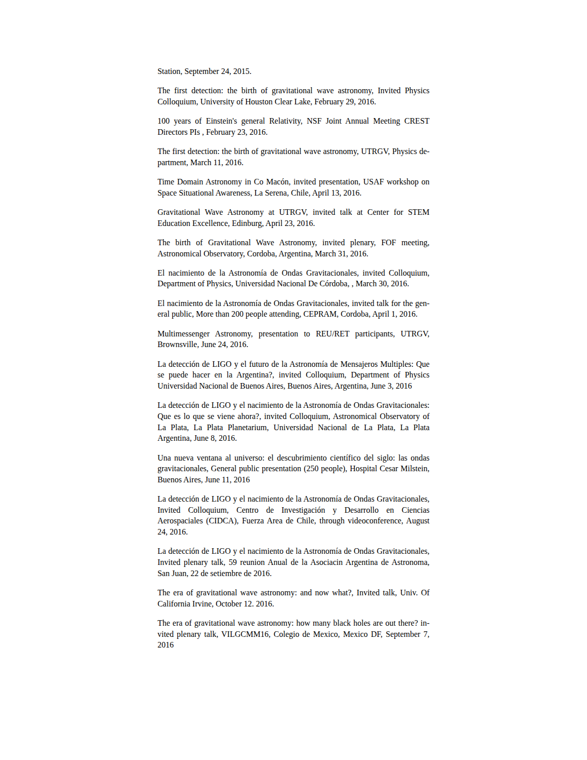Station, September 24, 2015.
The first detection: the birth of gravitational wave astronomy, Invited Physics Colloquium, University of Houston Clear Lake, February 29, 2016.
100 years of Einstein's general Relativity, NSF Joint Annual Meeting CREST Directors PIs , February 23, 2016.
The first detection: the birth of gravitational wave astronomy, UTRGV, Physics department, March 11, 2016.
Time Domain Astronomy in Co Macón, invited presentation, USAF workshop on Space Situational Awareness, La Serena, Chile, April 13, 2016.
Gravitational Wave Astronomy at UTRGV, invited talk at Center for STEM Education Excellence, Edinburg, April 23, 2016.
The birth of Gravitational Wave Astronomy, invited plenary, FOF meeting, Astronomical Observatory, Cordoba, Argentina, March 31, 2016.
El nacimiento de la Astronomía de Ondas Gravitacionales, invited Colloquium, Department of Physics, Universidad Nacional De Córdoba, , March 30, 2016.
El nacimiento de la Astronomía de Ondas Gravitacionales, invited talk for the general public, More than 200 people attending, CEPRAM, Cordoba, April 1, 2016.
Multimessenger Astronomy, presentation to REU/RET participants, UTRGV, Brownsville, June 24, 2016.
La detección de LIGO y el futuro de la Astronomía de Mensajeros Multiples: Que se puede hacer en la Argentina?, invited Colloquium, Department of Physics Universidad Nacional de Buenos Aires, Buenos Aires, Argentina, June 3, 2016
La detección de LIGO y el nacimiento de la Astronomía de Ondas Gravitacionales: Que es lo que se viene ahora?, invited Colloquium, Astronomical Observatory of La Plata, La Plata Planetarium, Universidad Nacional de La Plata, La Plata Argentina, June 8, 2016.
Una nueva ventana al universo: el descubrimiento científico del siglo: las ondas gravitacionales, General public presentation (250 people), Hospital Cesar Milstein, Buenos Aires, June 11, 2016
La detección de LIGO y el nacimiento de la Astronomía de Ondas Gravitacionales, Invited Colloquium, Centro de Investigación y Desarrollo en Ciencias Aerospaciales (CIDCA), Fuerza Area de Chile, through videoconference, August 24, 2016.
La detección de LIGO y el nacimiento de la Astronomía de Ondas Gravitacionales, Invited plenary talk, 59 reunion Anual de la Asociacin Argentina de Astronoma, San Juan, 22 de setiembre de 2016.
The era of gravitational wave astronomy: and now what?, Invited talk, Univ. Of California Irvine, October 12. 2016.
The era of gravitational wave astronomy: how many black holes are out there? invited plenary talk, VILGCMM16, Colegio de Mexico, Mexico DF, September 7, 2016